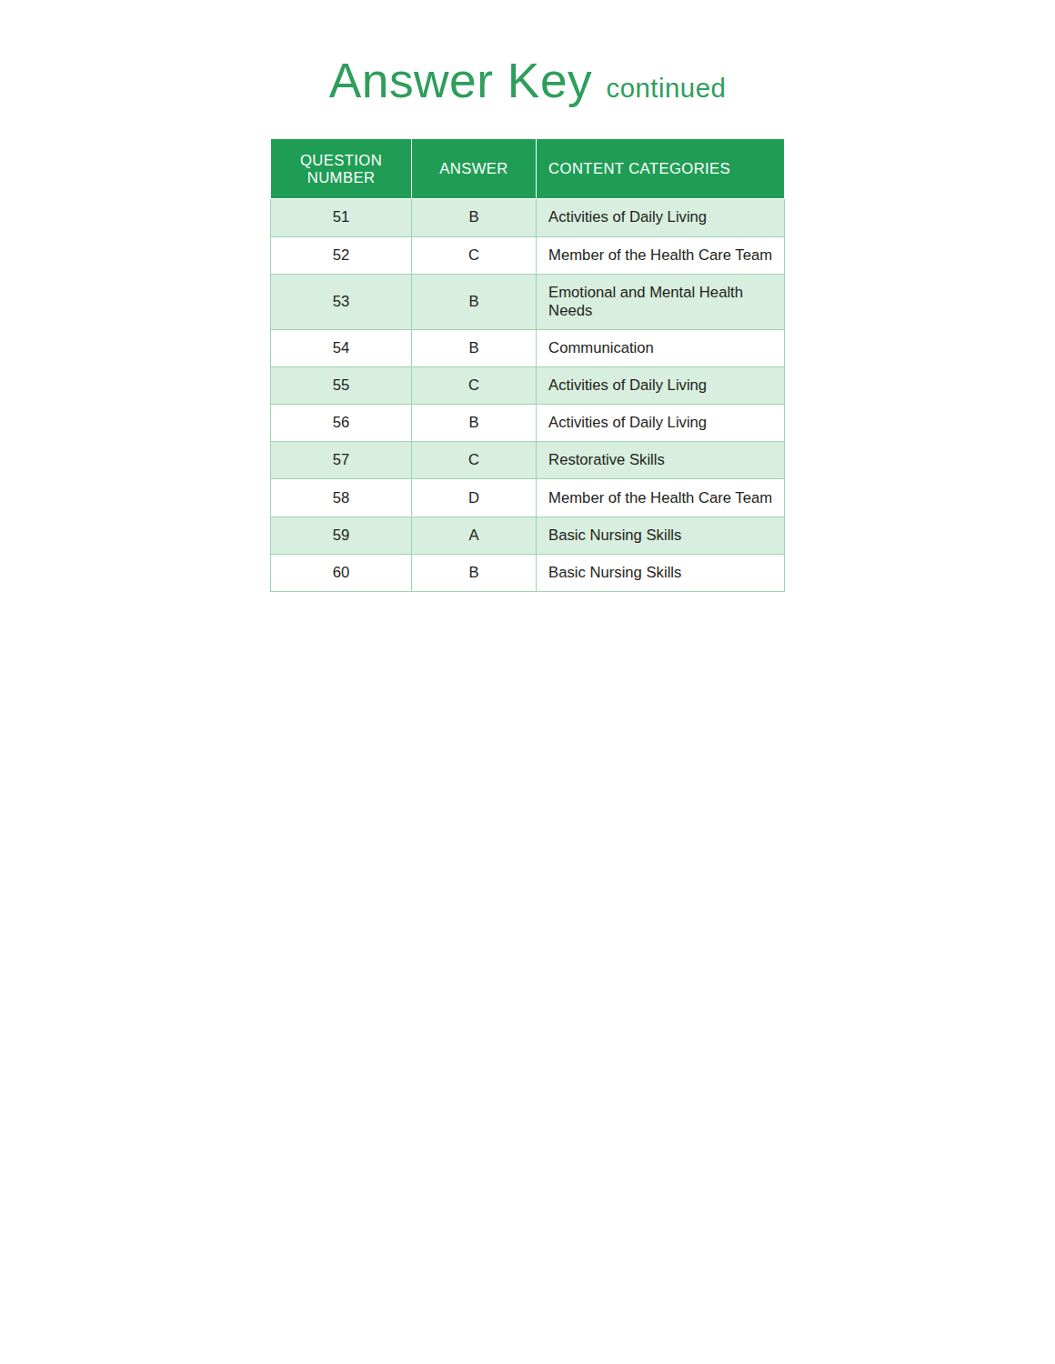Answer Key continued
| Question Number | Answer | Content Categories |
| --- | --- | --- |
| 51 | B | Activities of Daily Living |
| 52 | C | Member of the Health Care Team |
| 53 | B | Emotional and Mental Health Needs |
| 54 | B | Communication |
| 55 | C | Activities of Daily Living |
| 56 | B | Activities of Daily Living |
| 57 | C | Restorative Skills |
| 58 | D | Member of the Health Care Team |
| 59 | A | Basic Nursing Skills |
| 60 | B | Basic Nursing Skills |